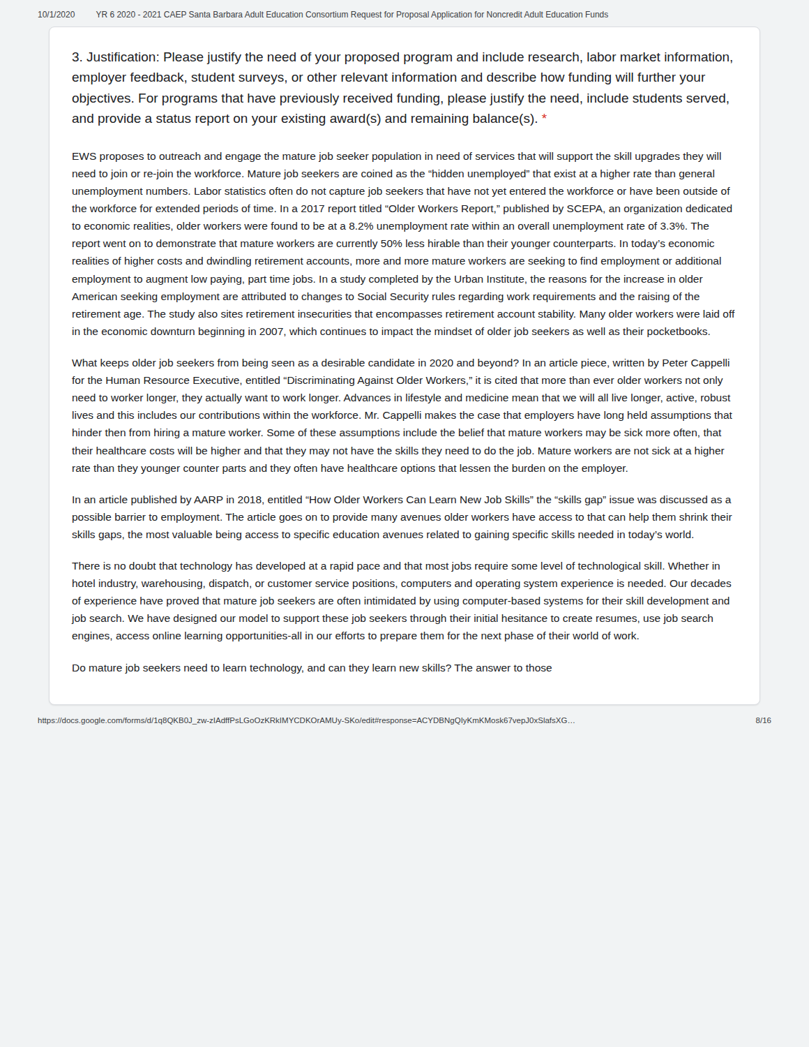10/1/2020 YR 6 2020 - 2021 CAEP Santa Barbara Adult Education Consortium Request for Proposal Application for Noncredit Adult Education Funds
3. Justification: Please justify the need of your proposed program and include research, labor market information, employer feedback, student surveys, or other relevant information and describe how funding will further your objectives. For programs that have previously received funding, please justify the need, include students served, and provide a status report on your existing award(s) and remaining balance(s). *
EWS proposes to outreach and engage the mature job seeker population in need of services that will support the skill upgrades they will need to join or re-join the workforce. Mature job seekers are coined as the “hidden unemployed” that exist at a higher rate than general unemployment numbers. Labor statistics often do not capture job seekers that have not yet entered the workforce or have been outside of the workforce for extended periods of time. In a 2017 report titled “Older Workers Report,” published by SCEPA, an organization dedicated to economic realities, older workers were found to be at a 8.2% unemployment rate within an overall unemployment rate of 3.3%. The report went on to demonstrate that mature workers are currently 50% less hirable than their younger counterparts. In today’s economic realities of higher costs and dwindling retirement accounts, more and more mature workers are seeking to find employment or additional employment to augment low paying, part time jobs. In a study completed by the Urban Institute, the reasons for the increase in older American seeking employment are attributed to changes to Social Security rules regarding work requirements and the raising of the retirement age. The study also sites retirement insecurities that encompasses retirement account stability. Many older workers were laid off in the economic downturn beginning in 2007, which continues to impact the mindset of older job seekers as well as their pocketbooks.
What keeps older job seekers from being seen as a desirable candidate in 2020 and beyond? In an article piece, written by Peter Cappelli for the Human Resource Executive, entitled “Discriminating Against Older Workers,” it is cited that more than ever older workers not only need to worker longer, they actually want to work longer. Advances in lifestyle and medicine mean that we will all live longer, active, robust lives and this includes our contributions within the workforce. Mr. Cappelli makes the case that employers have long held assumptions that hinder then from hiring a mature worker. Some of these assumptions include the belief that mature workers may be sick more often, that their healthcare costs will be higher and that they may not have the skills they need to do the job. Mature workers are not sick at a higher rate than they younger counter parts and they often have healthcare options that lessen the burden on the employer.
In an article published by AARP in 2018, entitled “How Older Workers Can Learn New Job Skills” the “skills gap” issue was discussed as a possible barrier to employment. The article goes on to provide many avenues older workers have access to that can help them shrink their skills gaps, the most valuable being access to specific education avenues related to gaining specific skills needed in today’s world.
There is no doubt that technology has developed at a rapid pace and that most jobs require some level of technological skill. Whether in hotel industry, warehousing, dispatch, or customer service positions, computers and operating system experience is needed. Our decades of experience have proved that mature job seekers are often intimidated by using computer-based systems for their skill development and job search. We have designed our model to support these job seekers through their initial hesitance to create resumes, use job search engines, access online learning opportunities-all in our efforts to prepare them for the next phase of their world of work.
Do mature job seekers need to learn technology, and can they learn new skills? The answer to those
https://docs.google.com/forms/d/1q8QKB0J_zw-zIAdffPsLGoOzKRkIMYCDKOrAMUy-SKo/edit#response=ACYDBNgQIyKmKMosk67vepJ0xSlafsXG… 8/16